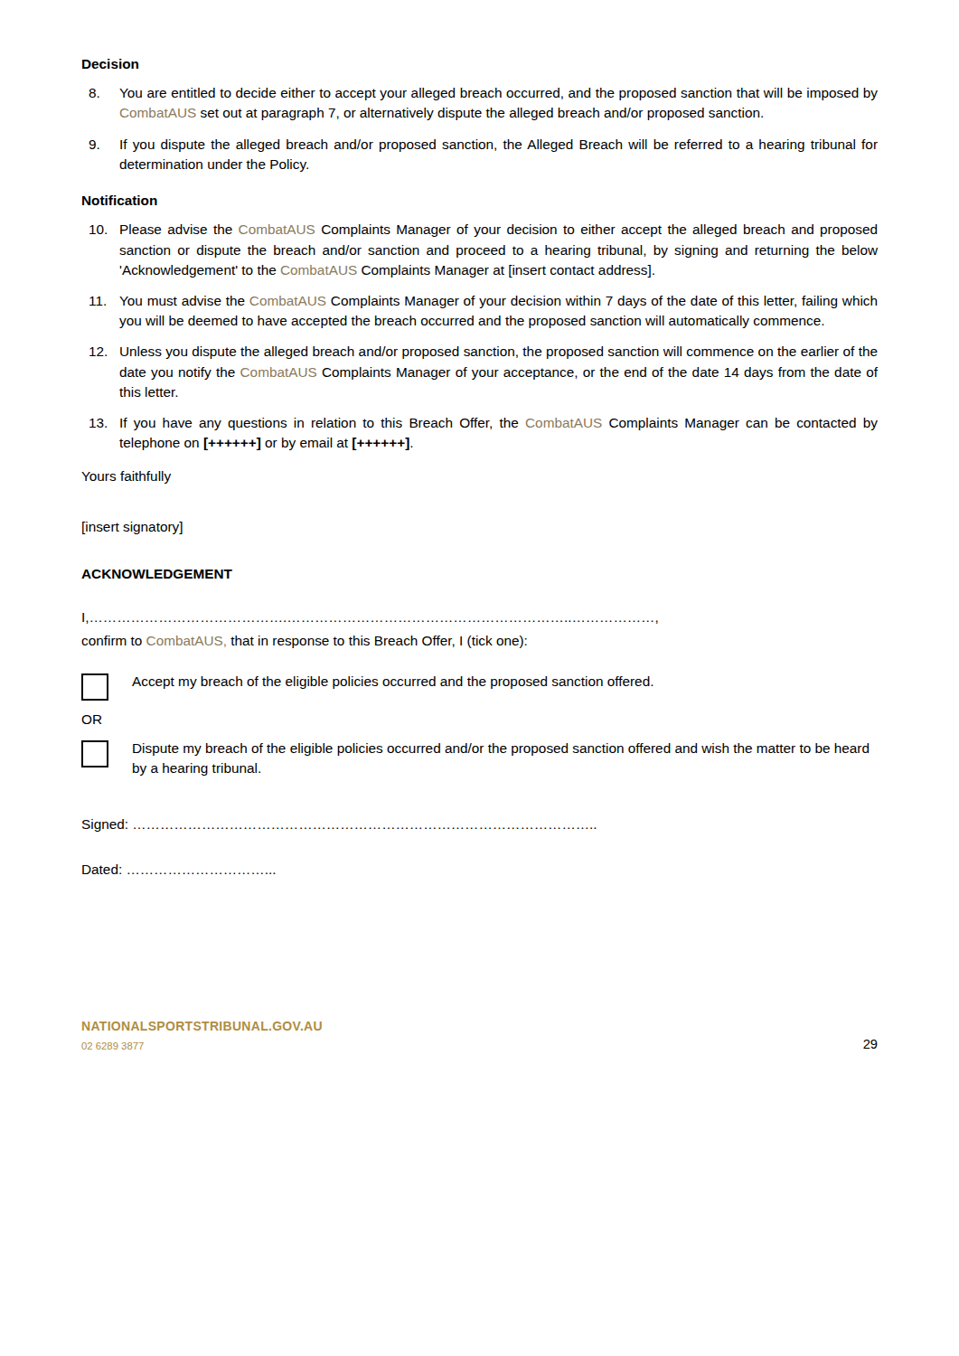Decision
You are entitled to decide either to accept your alleged breach occurred, and the proposed sanction that will be imposed by CombatAUS set out at paragraph 7, or alternatively dispute the alleged breach and/or proposed sanction.
If you dispute the alleged breach and/or proposed sanction, the Alleged Breach will be referred to a hearing tribunal for determination under the Policy.
Notification
Please advise the CombatAUS Complaints Manager of your decision to either accept the alleged breach and proposed sanction or dispute the breach and/or sanction and proceed to a hearing tribunal, by signing and returning the below 'Acknowledgement' to the CombatAUS Complaints Manager at [insert contact address].
You must advise the CombatAUS Complaints Manager of your decision within 7 days of the date of this letter, failing which you will be deemed to have accepted the breach occurred and the proposed sanction will automatically commence.
Unless you dispute the alleged breach and/or proposed sanction, the proposed sanction will commence on the earlier of the date you notify the CombatAUS Complaints Manager of your acceptance, or the end of the date 14 days from the date of this letter.
If you have any questions in relation to this Breach Offer, the CombatAUS Complaints Manager can be contacted by telephone on [++++++] or by email at [++++++].
Yours faithfully
[insert signatory]
ACKNOWLEDGEMENT
I,…………………………………….……………………………………………………..………………,
confirm to CombatAUS, that in response to this Breach Offer, I (tick one):
Accept my breach of the eligible policies occurred and the proposed sanction offered.
OR
Dispute my breach of the eligible policies occurred and/or the proposed sanction offered and wish the matter to be heard by a hearing tribunal.
Signed: ………………………………………………………………………………………..
Dated: …………………………...
NATIONALSPORTSTRIBUNAL.GOV.AU
02 6289 3877
29